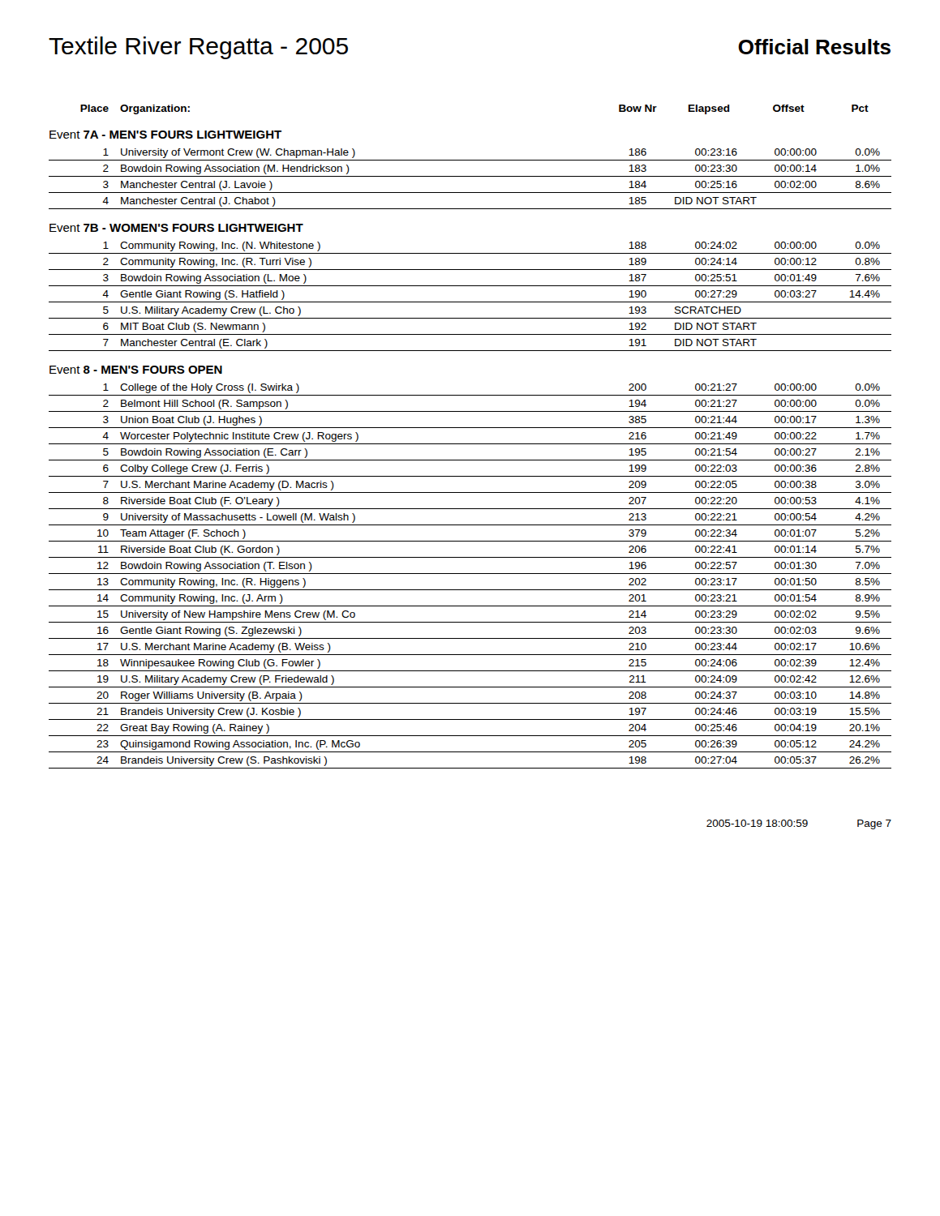Textile River Regatta - 2005
Official Results
| Place | Organization: | Bow Nr | Elapsed | Offset | Pct |
| --- | --- | --- | --- | --- | --- |
| Event 7A - MEN'S FOURS LIGHTWEIGHT |
| 1 | University of Vermont Crew (W. Chapman-Hale ) | 186 | 00:23:16 | 00:00:00 | 0.0% |
| 2 | Bowdoin Rowing Association (M. Hendrickson ) | 183 | 00:23:30 | 00:00:14 | 1.0% |
| 3 | Manchester Central (J. Lavoie ) | 184 | 00:25:16 | 00:02:00 | 8.6% |
| 4 | Manchester Central (J. Chabot ) | 185 | DID NOT START |
| Event 7B - WOMEN'S FOURS LIGHTWEIGHT |
| 1 | Community Rowing, Inc. (N. Whitestone ) | 188 | 00:24:02 | 00:00:00 | 0.0% |
| 2 | Community Rowing, Inc. (R. Turri Vise ) | 189 | 00:24:14 | 00:00:12 | 0.8% |
| 3 | Bowdoin Rowing Association (L. Moe ) | 187 | 00:25:51 | 00:01:49 | 7.6% |
| 4 | Gentle Giant Rowing (S. Hatfield ) | 190 | 00:27:29 | 00:03:27 | 14.4% |
| 5 | U.S. Military Academy Crew (L. Cho ) | 193 | SCRATCHED |
| 6 | MIT Boat Club (S. Newmann ) | 192 | DID NOT START |
| 7 | Manchester Central (E. Clark ) | 191 | DID NOT START |
| Event 8 - MEN'S FOURS OPEN |
| 1 | College of the Holy Cross (I. Swirka ) | 200 | 00:21:27 | 00:00:00 | 0.0% |
| 2 | Belmont Hill School (R. Sampson ) | 194 | 00:21:27 | 00:00:00 | 0.0% |
| 3 | Union Boat Club (J. Hughes ) | 385 | 00:21:44 | 00:00:17 | 1.3% |
| 4 | Worcester Polytechnic Institute Crew (J. Rogers ) | 216 | 00:21:49 | 00:00:22 | 1.7% |
| 5 | Bowdoin Rowing Association (E. Carr ) | 195 | 00:21:54 | 00:00:27 | 2.1% |
| 6 | Colby College Crew (J. Ferris ) | 199 | 00:22:03 | 00:00:36 | 2.8% |
| 7 | U.S. Merchant Marine Academy (D. Macris ) | 209 | 00:22:05 | 00:00:38 | 3.0% |
| 8 | Riverside Boat Club (F. O'Leary ) | 207 | 00:22:20 | 00:00:53 | 4.1% |
| 9 | University of Massachusetts - Lowell (M. Walsh ) | 213 | 00:22:21 | 00:00:54 | 4.2% |
| 10 | Team Attager (F. Schoch ) | 379 | 00:22:34 | 00:01:07 | 5.2% |
| 11 | Riverside Boat Club (K. Gordon ) | 206 | 00:22:41 | 00:01:14 | 5.7% |
| 12 | Bowdoin Rowing Association (T. Elson ) | 196 | 00:22:57 | 00:01:30 | 7.0% |
| 13 | Community Rowing, Inc. (R. Higgens ) | 202 | 00:23:17 | 00:01:50 | 8.5% |
| 14 | Community Rowing, Inc. (J. Arm ) | 201 | 00:23:21 | 00:01:54 | 8.9% |
| 15 | University of New Hampshire Mens Crew (M. Co | 214 | 00:23:29 | 00:02:02 | 9.5% |
| 16 | Gentle Giant Rowing (S. Zglezewski ) | 203 | 00:23:30 | 00:02:03 | 9.6% |
| 17 | U.S. Merchant Marine Academy (B. Weiss ) | 210 | 00:23:44 | 00:02:17 | 10.6% |
| 18 | Winnipesaukee Rowing Club (G. Fowler ) | 215 | 00:24:06 | 00:02:39 | 12.4% |
| 19 | U.S. Military Academy Crew (P. Friedewald ) | 211 | 00:24:09 | 00:02:42 | 12.6% |
| 20 | Roger Williams University (B. Arpaia ) | 208 | 00:24:37 | 00:03:10 | 14.8% |
| 21 | Brandeis University Crew (J. Kosbie ) | 197 | 00:24:46 | 00:03:19 | 15.5% |
| 22 | Great Bay Rowing (A. Rainey ) | 204 | 00:25:46 | 00:04:19 | 20.1% |
| 23 | Quinsigamond Rowing Association, Inc. (P. McGo | 205 | 00:26:39 | 00:05:12 | 24.2% |
| 24 | Brandeis University Crew (S. Pashkoviski ) | 198 | 00:27:04 | 00:05:37 | 26.2% |
2005-10-19 18:00:59 Page 7